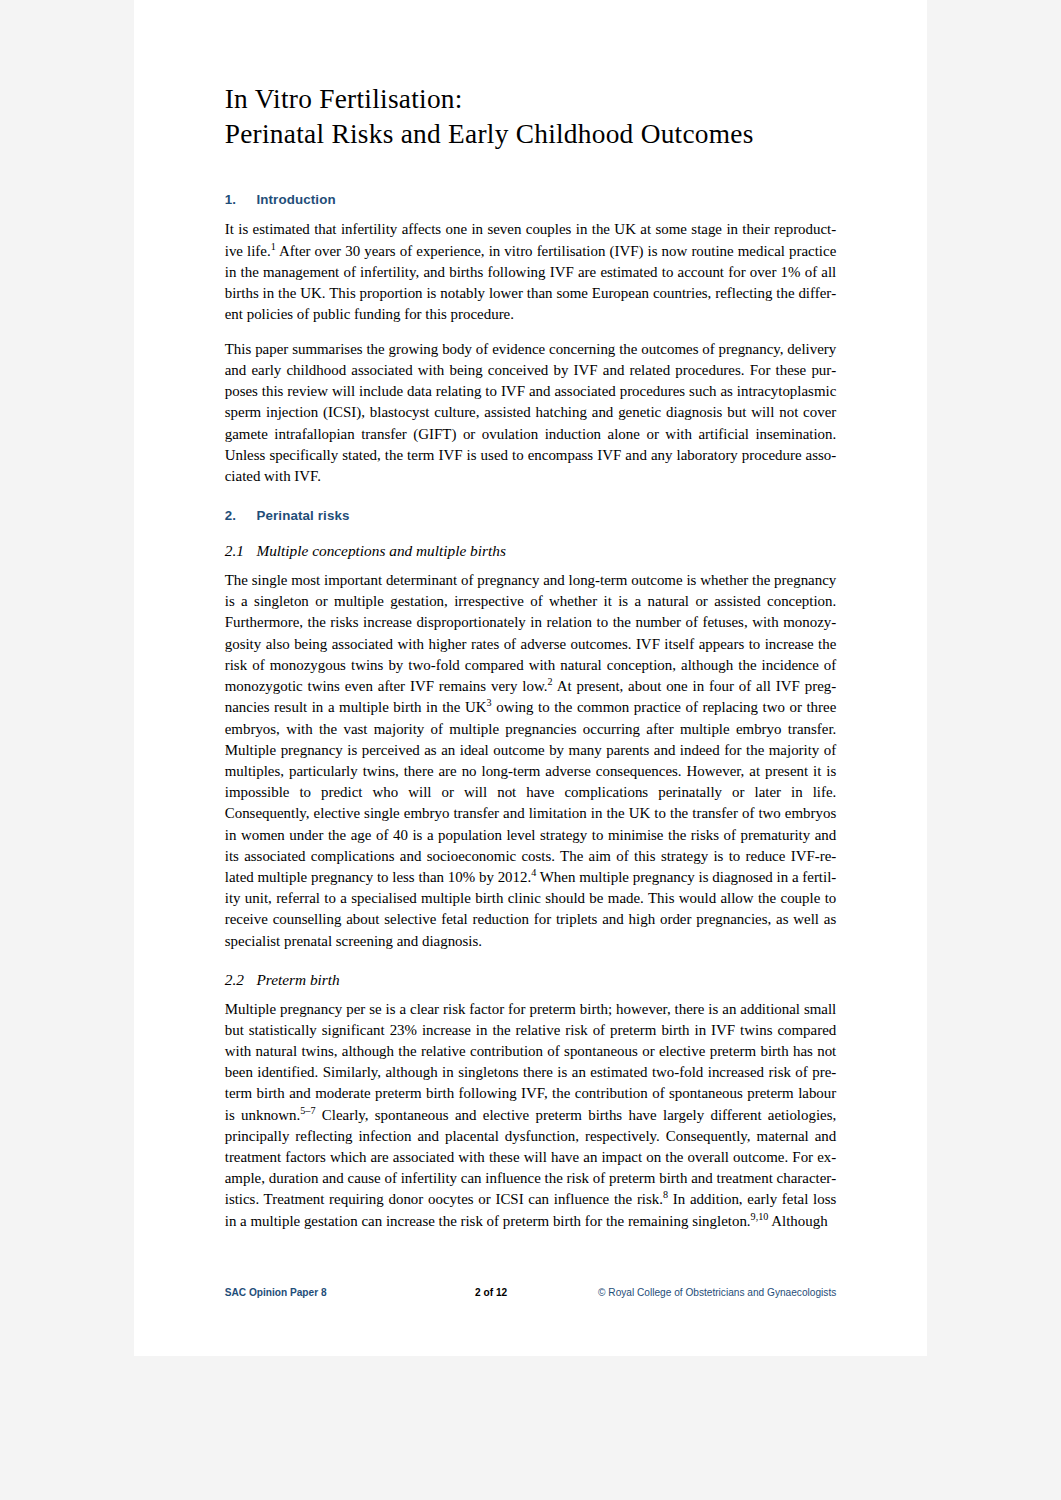In Vitro Fertilisation:
Perinatal Risks and Early Childhood Outcomes
1. Introduction
It is estimated that infertility affects one in seven couples in the UK at some stage in their reproductive life.1 After over 30 years of experience, in vitro fertilisation (IVF) is now routine medical practice in the management of infertility, and births following IVF are estimated to account for over 1% of all births in the UK. This proportion is notably lower than some European countries, reflecting the different policies of public funding for this procedure.
This paper summarises the growing body of evidence concerning the outcomes of pregnancy, delivery and early childhood associated with being conceived by IVF and related procedures. For these purposes this review will include data relating to IVF and associated procedures such as intracytoplasmic sperm injection (ICSI), blastocyst culture, assisted hatching and genetic diagnosis but will not cover gamete intrafallopian transfer (GIFT) or ovulation induction alone or with artificial insemination. Unless specifically stated, the term IVF is used to encompass IVF and any laboratory procedure associated with IVF.
2. Perinatal risks
2.1 Multiple conceptions and multiple births
The single most important determinant of pregnancy and long-term outcome is whether the pregnancy is a singleton or multiple gestation, irrespective of whether it is a natural or assisted conception. Furthermore, the risks increase disproportionately in relation to the number of fetuses, with monozygosity also being associated with higher rates of adverse outcomes. IVF itself appears to increase the risk of monozygous twins by two-fold compared with natural conception, although the incidence of monozygotic twins even after IVF remains very low.2 At present, about one in four of all IVF pregnancies result in a multiple birth in the UK3 owing to the common practice of replacing two or three embryos, with the vast majority of multiple pregnancies occurring after multiple embryo transfer. Multiple pregnancy is perceived as an ideal outcome by many parents and indeed for the majority of multiples, particularly twins, there are no long-term adverse consequences. However, at present it is impossible to predict who will or will not have complications perinatally or later in life. Consequently, elective single embryo transfer and limitation in the UK to the transfer of two embryos in women under the age of 40 is a population level strategy to minimise the risks of prematurity and its associated complications and socioeconomic costs. The aim of this strategy is to reduce IVF-related multiple pregnancy to less than 10% by 2012.4 When multiple pregnancy is diagnosed in a fertility unit, referral to a specialised multiple birth clinic should be made. This would allow the couple to receive counselling about selective fetal reduction for triplets and high order pregnancies, as well as specialist prenatal screening and diagnosis.
2.2 Preterm birth
Multiple pregnancy per se is a clear risk factor for preterm birth; however, there is an additional small but statistically significant 23% increase in the relative risk of preterm birth in IVF twins compared with natural twins, although the relative contribution of spontaneous or elective preterm birth has not been identified. Similarly, although in singletons there is an estimated two-fold increased risk of preterm birth and moderate preterm birth following IVF, the contribution of spontaneous preterm labour is unknown.5–7 Clearly, spontaneous and elective preterm births have largely different aetiologies, principally reflecting infection and placental dysfunction, respectively. Consequently, maternal and treatment factors which are associated with these will have an impact on the overall outcome. For example, duration and cause of infertility can influence the risk of preterm birth and treatment characteristics. Treatment requiring donor oocytes or ICSI can influence the risk.8 In addition, early fetal loss in a multiple gestation can increase the risk of preterm birth for the remaining singleton.9,10 Although
SAC Opinion Paper 8
2 of 12
© Royal College of Obstetricians and Gynaecologists